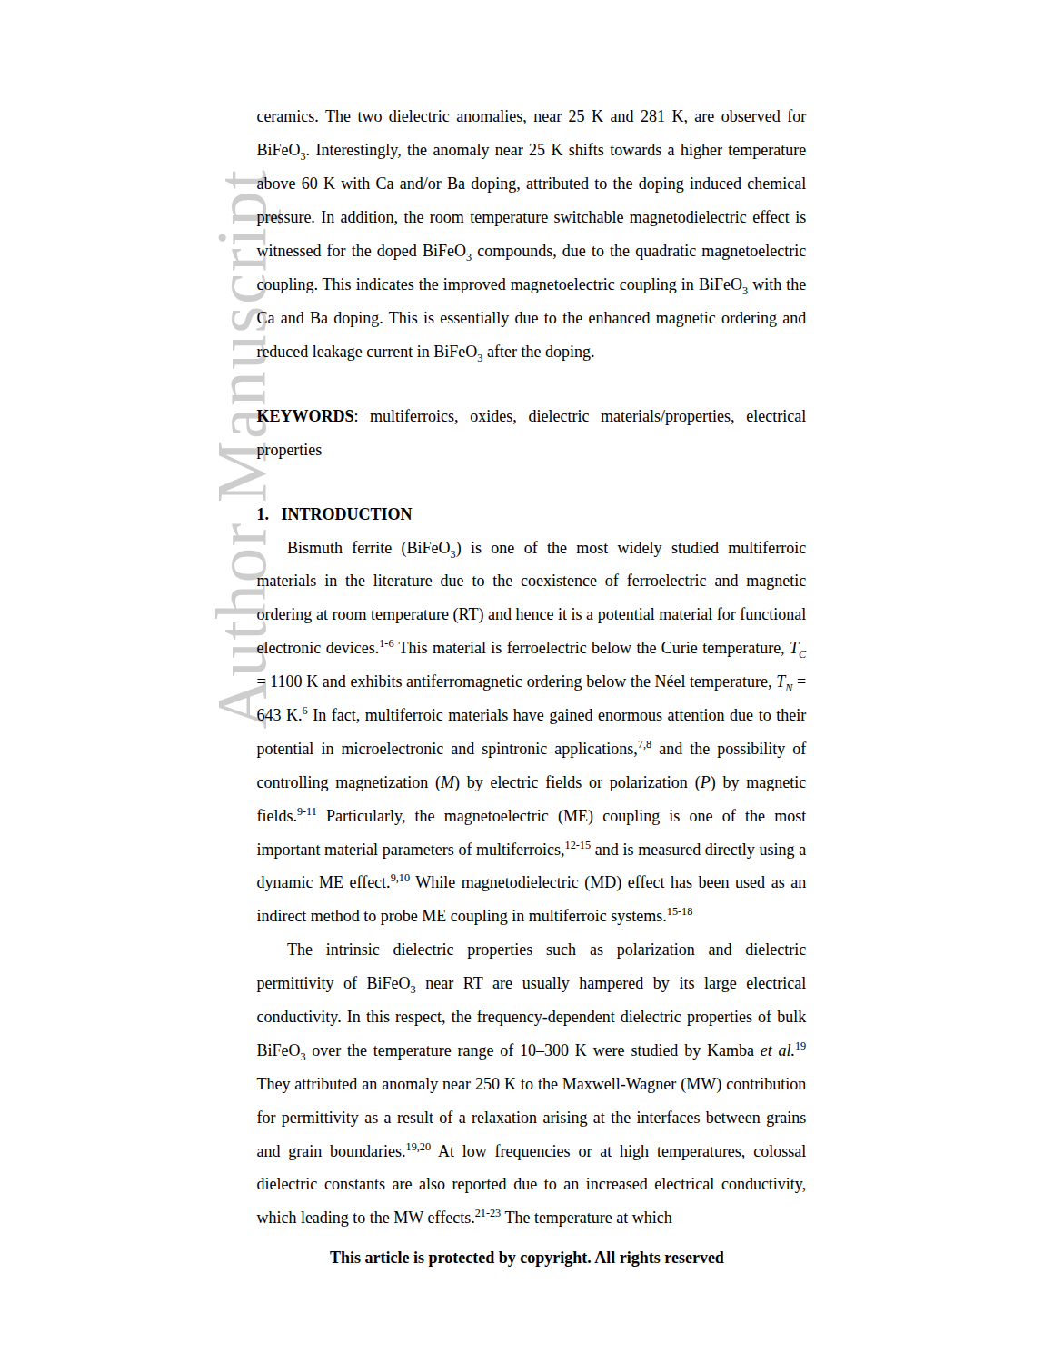Author Manuscript
ceramics. The two dielectric anomalies, near 25 K and 281 K, are observed for BiFeO3. Interestingly, the anomaly near 25 K shifts towards a higher temperature above 60 K with Ca and/or Ba doping, attributed to the doping induced chemical pressure. In addition, the room temperature switchable magnetodielectric effect is witnessed for the doped BiFeO3 compounds, due to the quadratic magnetoelectric coupling. This indicates the improved magnetoelectric coupling in BiFeO3 with the Ca and Ba doping. This is essentially due to the enhanced magnetic ordering and reduced leakage current in BiFeO3 after the doping.
KEYWORDS: multiferroics, oxides, dielectric materials/properties, electrical properties
1. INTRODUCTION
Bismuth ferrite (BiFeO3) is one of the most widely studied multiferroic materials in the literature due to the coexistence of ferroelectric and magnetic ordering at room temperature (RT) and hence it is a potential material for functional electronic devices.1-6 This material is ferroelectric below the Curie temperature, TC = 1100 K and exhibits antiferromagnetic ordering below the Néel temperature, TN = 643 K.6 In fact, multiferroic materials have gained enormous attention due to their potential in microelectronic and spintronic applications,7,8 and the possibility of controlling magnetization (M) by electric fields or polarization (P) by magnetic fields.9-11 Particularly, the magnetoelectric (ME) coupling is one of the most important material parameters of multiferroics,12-15 and is measured directly using a dynamic ME effect.9,10 While magnetodielectric (MD) effect has been used as an indirect method to probe ME coupling in multiferroic systems.15-18
The intrinsic dielectric properties such as polarization and dielectric permittivity of BiFeO3 near RT are usually hampered by its large electrical conductivity. In this respect, the frequency-dependent dielectric properties of bulk BiFeO3 over the temperature range of 10–300 K were studied by Kamba et al.19 They attributed an anomaly near 250 K to the Maxwell-Wagner (MW) contribution for permittivity as a result of a relaxation arising at the interfaces between grains and grain boundaries.19,20 At low frequencies or at high temperatures, colossal dielectric constants are also reported due to an increased electrical conductivity, which leading to the MW effects.21-23 The temperature at which
This article is protected by copyright. All rights reserved